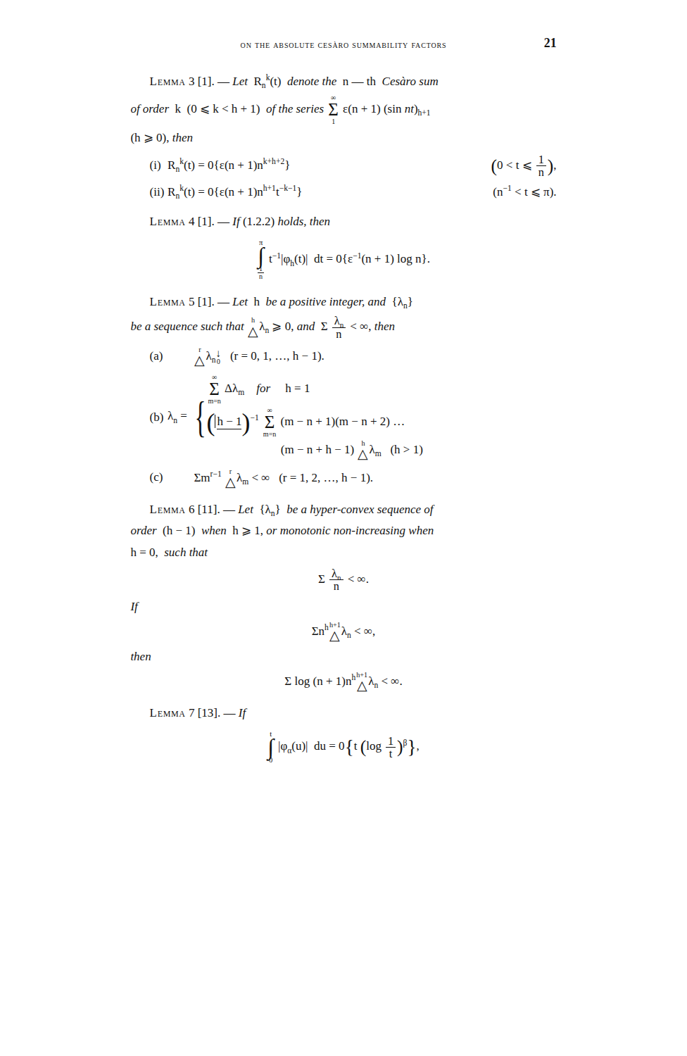on the absolute cesàro summability factors 21
Lemma 3 [1]. — Let Rnk(t) denote the n — th Cesàro sum
of order k (0 ⩽ k < h + 1) of the series ∞Σ 1 ε(n + 1) (sin nt)h+1
(h ⩾ 0), then
(i) Rnk(t) = 0{ε(n + 1)nk+h+2} (0 < t ⩽ 1 n),
(ii) Rnk(t) = 0{ε(n + 1)nh+1t−k−1} (n−1 < t ⩽ π).
Lemma 4 [1]. — If (1.2.2) holds, then
π∫1 n t−1|φh(t)| dt = 0{ε−1(n + 1) log n}.
Lemma 5 [1]. — Let h be a positive integer, and {λn}
be a sequence such that h△λn ⩾ 0, and Σ λn n < ∞, then
(a) r△λn↓0 (r = 0, 1, …, h − 1).
(b) λn = {
∞Σm=n Δλm for h = 1
(h − 1)−1 ∞Σm=n (m − n + 1)(m − n + 2) …
(m − n + h − 1) h△λm (h > 1)
(c) Σmr−1 r△λm < ∞ (r = 1, 2, …, h − 1).
Lemma 6 [11]. — Let {λn} be a hyper-convex sequence of
order (h − 1) when h ⩾ 1, or monotonic non-increasing when
h = 0, such that
Σ λn n < ∞.
If
Σnhh+1△λn < ∞,
then
Σ log (n + 1)nhh+1△λn < ∞.
Lemma 7 [13]. — If
t∫0 |φα(u)| du = 0{t (log 1 t)β},